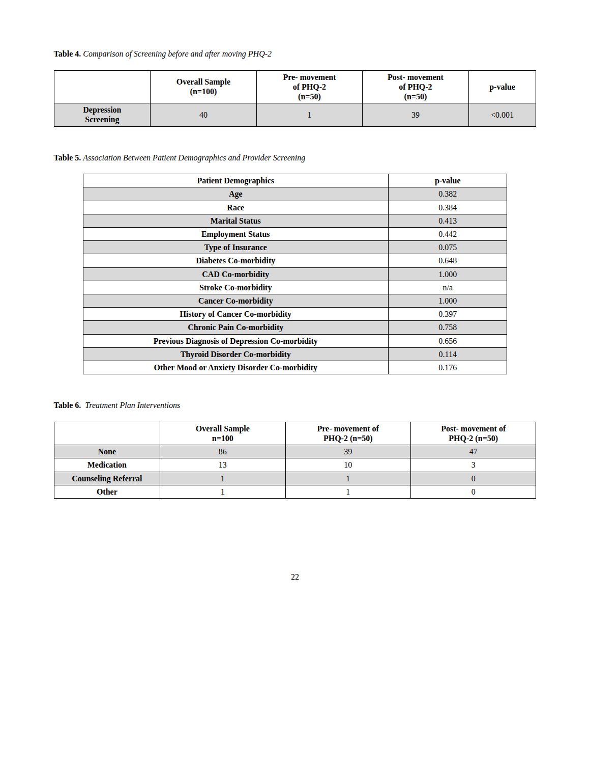Table 4. Comparison of Screening before and after moving PHQ-2
| | Overall Sample (n=100) | Pre- movement of PHQ-2 (n=50) | Post- movement of PHQ-2 (n=50) | p-value |
| --- | --- | --- | --- | --- |
| Depression Screening | 40 | 1 | 39 | <0.001 |
Table 5. Association Between Patient Demographics and Provider Screening
| Patient Demographics | p-value |
| --- | --- |
| Age | 0.382 |
| Race | 0.384 |
| Marital Status | 0.413 |
| Employment Status | 0.442 |
| Type of Insurance | 0.075 |
| Diabetes Co-morbidity | 0.648 |
| CAD Co-morbidity | 1.000 |
| Stroke Co-morbidity | n/a |
| Cancer Co-morbidity | 1.000 |
| History of Cancer Co-morbidity | 0.397 |
| Chronic Pain Co-morbidity | 0.758 |
| Previous Diagnosis of Depression Co-morbidity | 0.656 |
| Thyroid Disorder Co-morbidity | 0.114 |
| Other Mood or Anxiety Disorder Co-morbidity | 0.176 |
Table 6. Treatment Plan Interventions
| | Overall Sample n=100 | Pre- movement of PHQ-2 (n=50) | Post- movement of PHQ-2 (n=50) |
| --- | --- | --- | --- |
| None | 86 | 39 | 47 |
| Medication | 13 | 10 | 3 |
| Counseling Referral | 1 | 1 | 0 |
| Other | 1 | 1 | 0 |
22